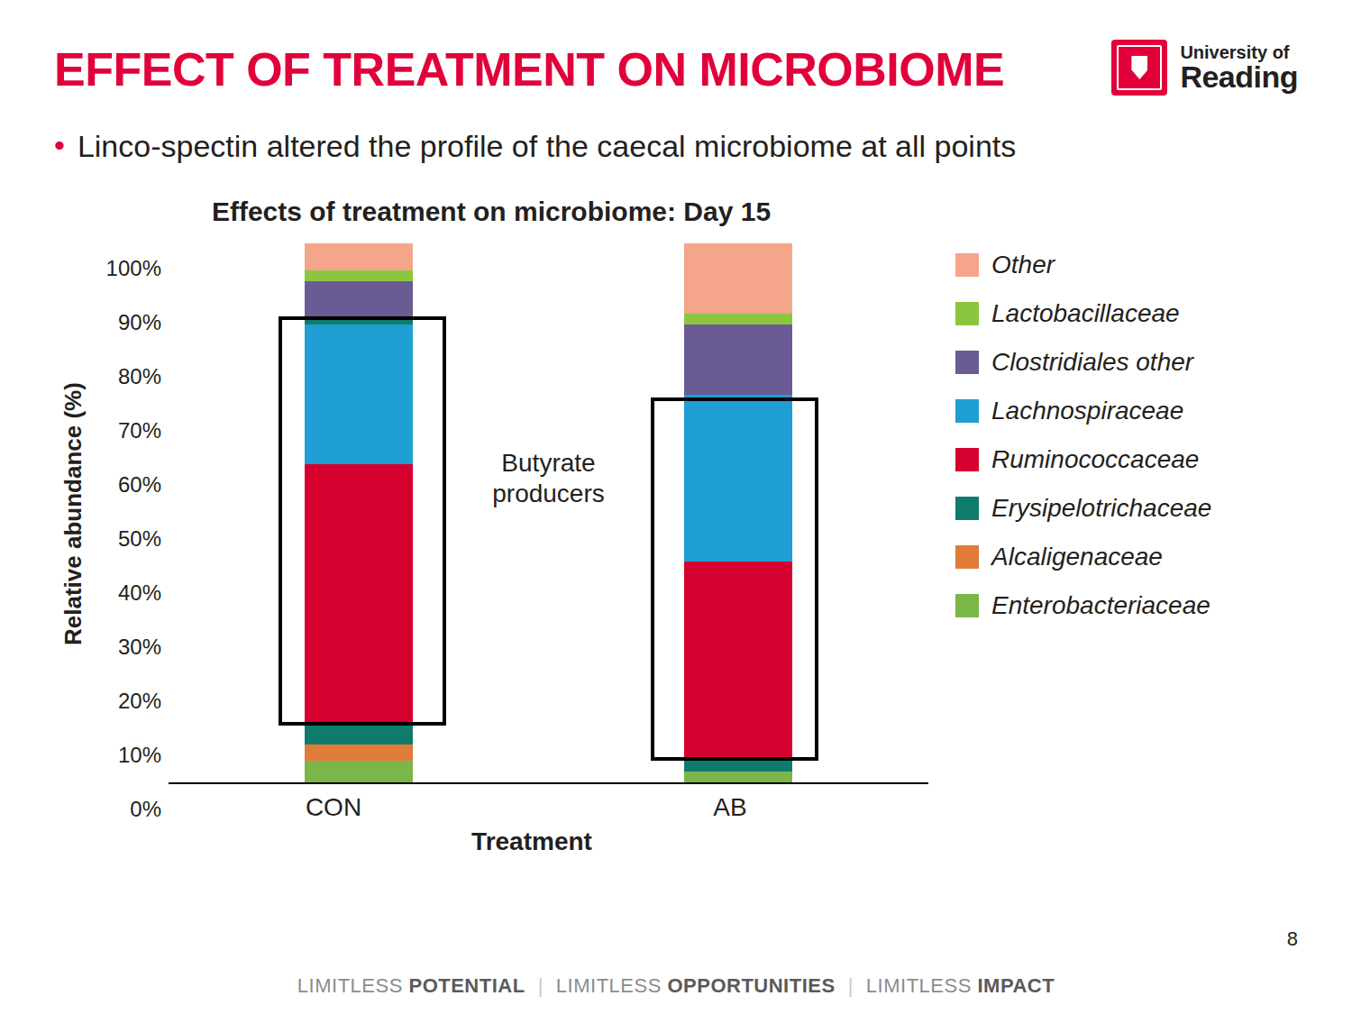Effect of treatment on microbiome
University of Reading
•Linco-spectin altered the profile of the caecal microbiome at all points
Effects of treatment on microbiome: Day 15
Relative abundance (%)
100% 90% 80% 70% 60% 50% 40% 30% 20% 10% 0%
Butyrate
producers
CON AB
Treatment
Other
Lactobacillaceae
Clostridiales other
Lachnospiraceae
Ruminococcaceae
Erysipelotrichaceae
Alcaligenaceae
Enterobacteriaceae
8
LIMITLESS POTENTIAL|LIMITLESS OPPORTUNITIES|LIMITLESS IMPACT